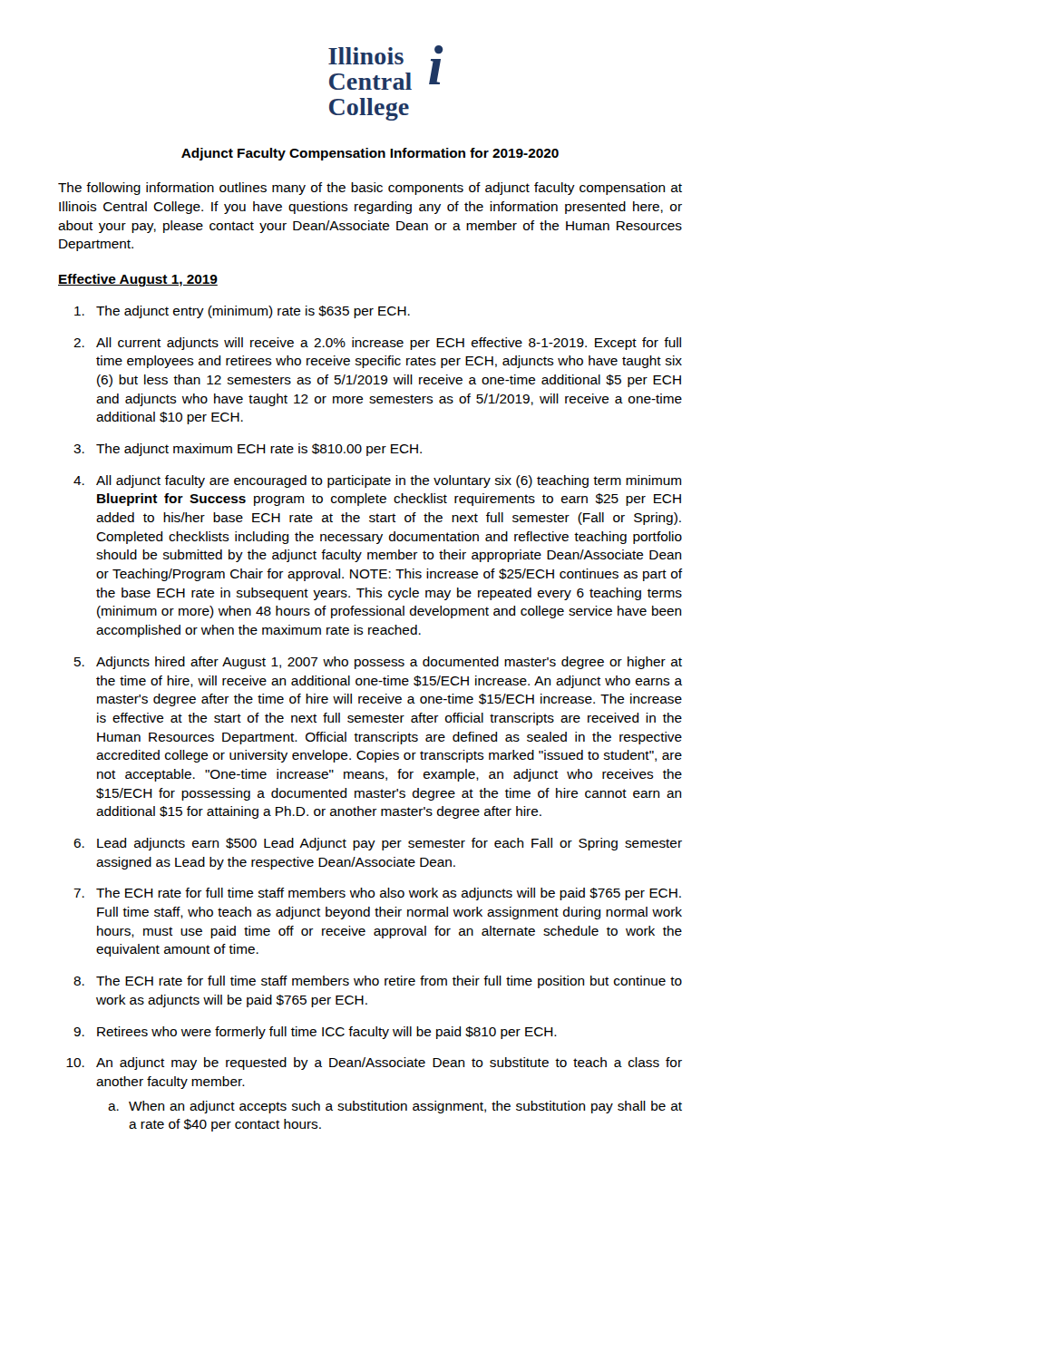Illinois Central College
i
Adjunct Faculty Compensation Information for 2019-2020
The following information outlines many of the basic components of adjunct faculty compensation at Illinois Central College. If you have questions regarding any of the information presented here, or about your pay, please contact your Dean/Associate Dean or a member of the Human Resources Department.
Effective August 1, 2019
The adjunct entry (minimum) rate is $635 per ECH.
All current adjuncts will receive a 2.0% increase per ECH effective 8-1-2019. Except for full time employees and retirees who receive specific rates per ECH, adjuncts who have taught six (6) but less than 12 semesters as of 5/1/2019 will receive a one-time additional $5 per ECH and adjuncts who have taught 12 or more semesters as of 5/1/2019, will receive a one-time additional $10 per ECH.
The adjunct maximum ECH rate is $810.00 per ECH.
All adjunct faculty are encouraged to participate in the voluntary six (6) teaching term minimum Blueprint for Success program to complete checklist requirements to earn $25 per ECH added to his/her base ECH rate at the start of the next full semester (Fall or Spring). Completed checklists including the necessary documentation and reflective teaching portfolio should be submitted by the adjunct faculty member to their appropriate Dean/Associate Dean or Teaching/Program Chair for approval. NOTE: This increase of $25/ECH continues as part of the base ECH rate in subsequent years. This cycle may be repeated every 6 teaching terms (minimum or more) when 48 hours of professional development and college service have been accomplished or when the maximum rate is reached.
Adjuncts hired after August 1, 2007 who possess a documented master's degree or higher at the time of hire, will receive an additional one-time $15/ECH increase. An adjunct who earns a master's degree after the time of hire will receive a one-time $15/ECH increase. The increase is effective at the start of the next full semester after official transcripts are received in the Human Resources Department. Official transcripts are defined as sealed in the respective accredited college or university envelope. Copies or transcripts marked "issued to student", are not acceptable. "One-time increase" means, for example, an adjunct who receives the $15/ECH for possessing a documented master's degree at the time of hire cannot earn an additional $15 for attaining a Ph.D. or another master's degree after hire.
Lead adjuncts earn $500 Lead Adjunct pay per semester for each Fall or Spring semester assigned as Lead by the respective Dean/Associate Dean.
The ECH rate for full time staff members who also work as adjuncts will be paid $765 per ECH. Full time staff, who teach as adjunct beyond their normal work assignment during normal work hours, must use paid time off or receive approval for an alternate schedule to work the equivalent amount of time.
The ECH rate for full time staff members who retire from their full time position but continue to work as adjuncts will be paid $765 per ECH.
Retirees who were formerly full time ICC faculty will be paid $810 per ECH.
An adjunct may be requested by a Dean/Associate Dean to substitute to teach a class for another faculty member.
When an adjunct accepts such a substitution assignment, the substitution pay shall be at a rate of $40 per contact hours.